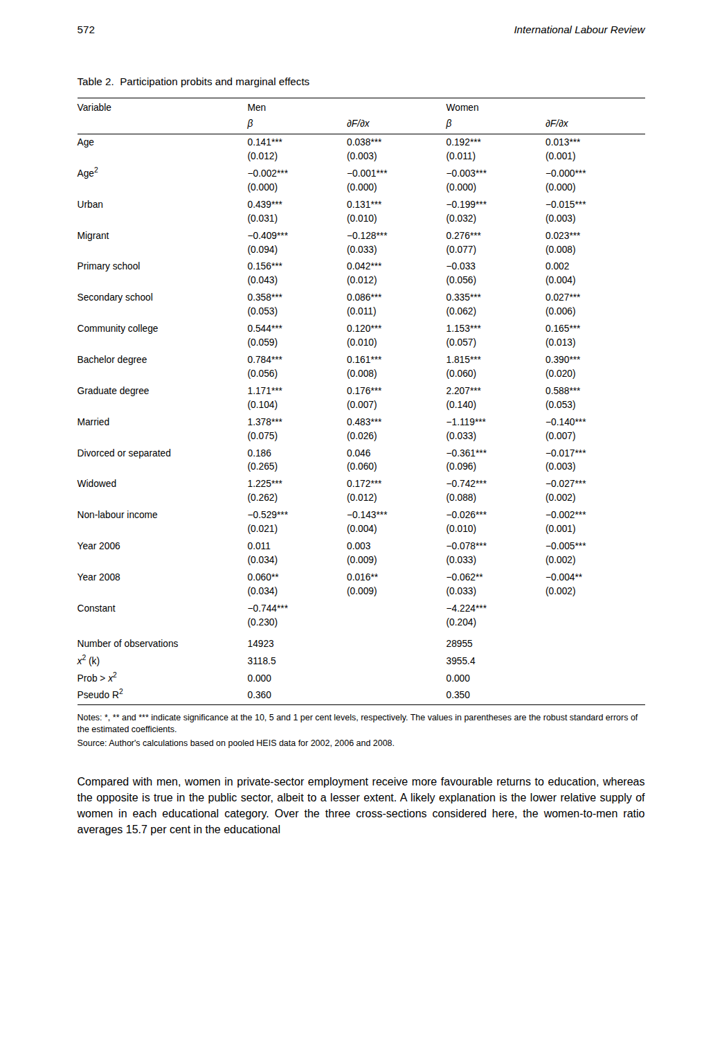572 International Labour Review
Table 2. Participation probits and marginal effects
| Variable | Men | Women |
| --- | --- | --- |
| | β | ∂ F /∂ x | β | ∂ F /∂ x |
| Age | 0.141*** (0.012) | 0.038*** (0.003) | 0.192*** (0.011) | 0.013*** (0.001) |
| Age 2 | −0.002*** (0.000) | −0.001*** (0.000) | −0.003*** (0.000) | −0.000*** (0.000) |
| Urban | 0.439*** (0.031) | 0.131*** (0.010) | −0.199*** (0.032) | −0.015*** (0.003) |
| Migrant | −0.409*** (0.094) | −0.128*** (0.033) | 0.276*** (0.077) | 0.023*** (0.008) |
| Primary school | 0.156*** (0.043) | 0.042*** (0.012) | −0.033 (0.056) | 0.002 (0.004) |
| Secondary school | 0.358*** (0.053) | 0.086*** (0.011) | 0.335*** (0.062) | 0.027*** (0.006) |
| Community college | 0.544*** (0.059) | 0.120*** (0.010) | 1.153*** (0.057) | 0.165*** (0.013) |
| Bachelor degree | 0.784*** (0.056) | 0.161*** (0.008) | 1.815*** (0.060) | 0.390*** (0.020) |
| Graduate degree | 1.171*** (0.104) | 0.176*** (0.007) | 2.207*** (0.140) | 0.588*** (0.053) |
| Married | 1.378*** (0.075) | 0.483*** (0.026) | −1.119*** (0.033) | −0.140*** (0.007) |
| Divorced or separated | 0.186 (0.265) | 0.046 (0.060) | −0.361*** (0.096) | −0.017*** (0.003) |
| Widowed | 1.225*** (0.262) | 0.172*** (0.012) | −0.742*** (0.088) | −0.027*** (0.002) |
| Non-labour income | −0.529*** (0.021) | −0.143*** (0.004) | −0.026*** (0.010) | −0.002*** (0.001) |
| Year 2006 | 0.011 (0.034) | 0.003 (0.009) | −0.078*** (0.033) | −0.005*** (0.002) |
| Year 2008 | 0.060** (0.034) | 0.016** (0.009) | −0.062** (0.033) | −0.004** (0.002) |
| Constant | −0.744*** (0.230) | | −4.224*** (0.204) | |
| Number of observations | 14923 | | 28955 | |
| x 2 (k) | 3118.5 | | 3955.4 | |
| Prob > x 2 | 0.000 | | 0.000 | |
| Pseudo R 2 | 0.360 | | 0.350 | |
Notes: *, ** and *** indicate significance at the 10, 5 and 1 per cent levels, respectively. The values in parentheses are the robust standard errors of the estimated coefficients.
Source: Author's calculations based on pooled HEIS data for 2002, 2006 and 2008.
Compared with men, women in private-sector employment receive more favourable returns to education, whereas the opposite is true in the public sector, albeit to a lesser extent. A likely explanation is the lower relative supply of women in each educational category. Over the three cross-sections considered here, the women-to-men ratio averages 15.7 per cent in the educational